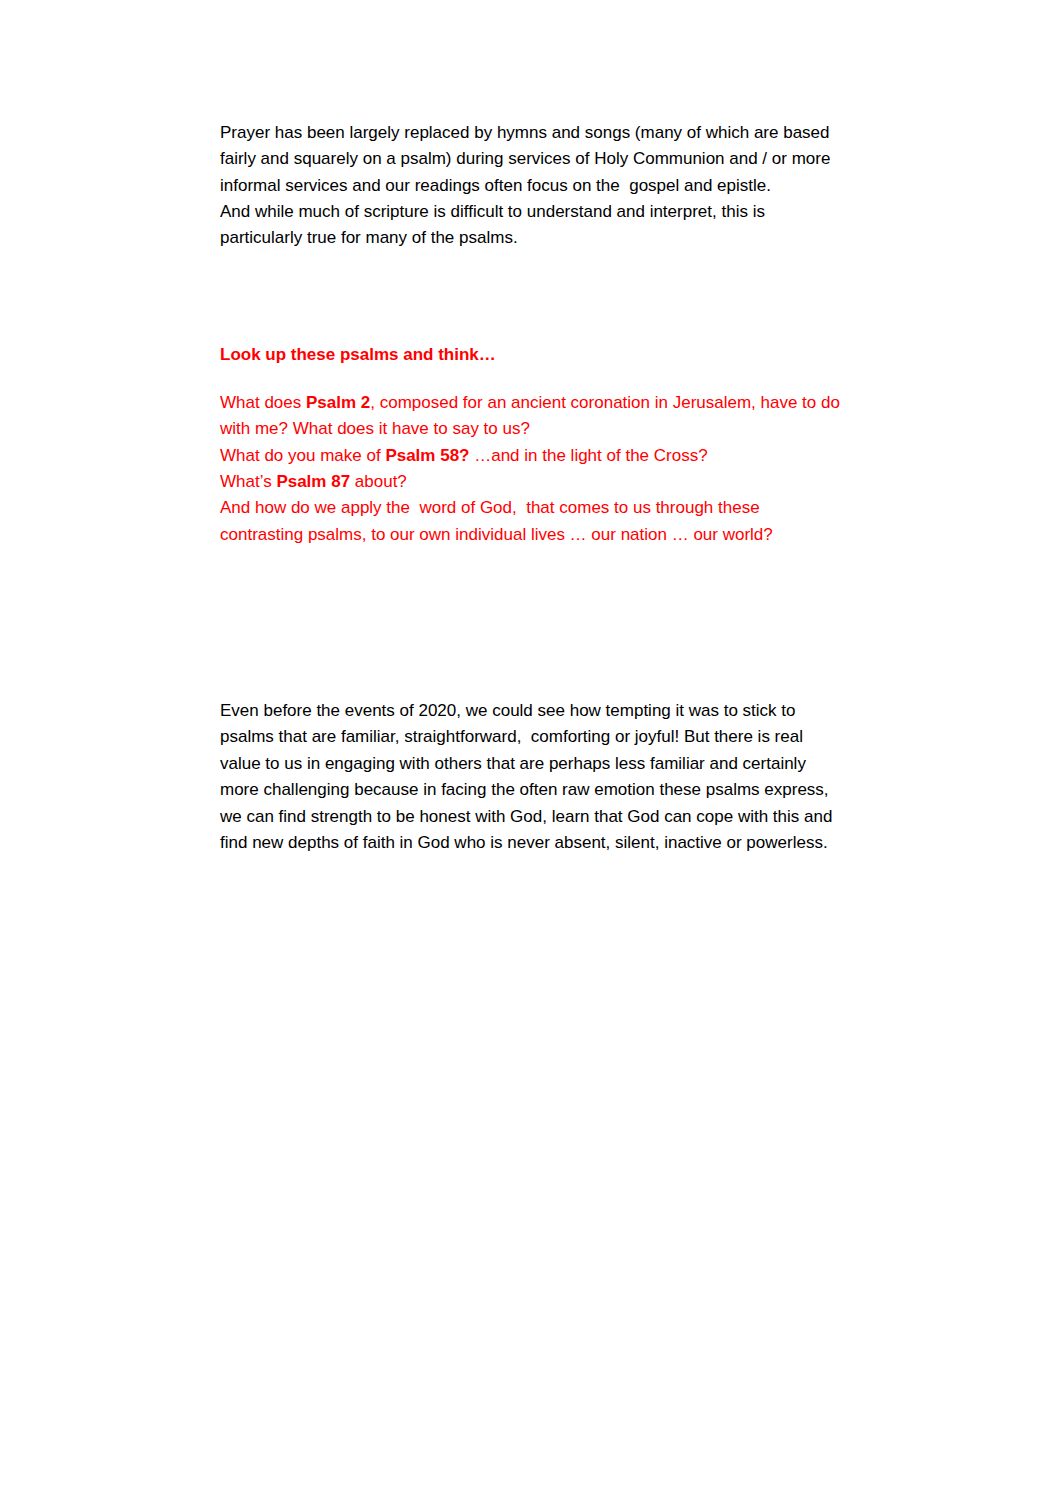Prayer has been largely replaced by hymns and songs (many of which are based fairly and squarely on a psalm) during services of Holy Communion and / or more informal services and our readings often focus on the gospel and epistle.
And while much of scripture is difficult to understand and interpret, this is particularly true for many of the psalms.
Look up these psalms and think…
What does Psalm 2, composed for an ancient coronation in Jerusalem, have to do with me? What does it have to say to us?
What do you make of Psalm 58? …and in the light of the Cross?
What’s Psalm 87 about?
And how do we apply the word of God, that comes to us through these contrasting psalms, to our own individual lives … our nation … our world?
Even before the events of 2020, we could see how tempting it was to stick to psalms that are familiar, straightforward, comforting or joyful! But there is real value to us in engaging with others that are perhaps less familiar and certainly more challenging because in facing the often raw emotion these psalms express, we can find strength to be honest with God, learn that God can cope with this and find new depths of faith in God who is never absent, silent, inactive or powerless.